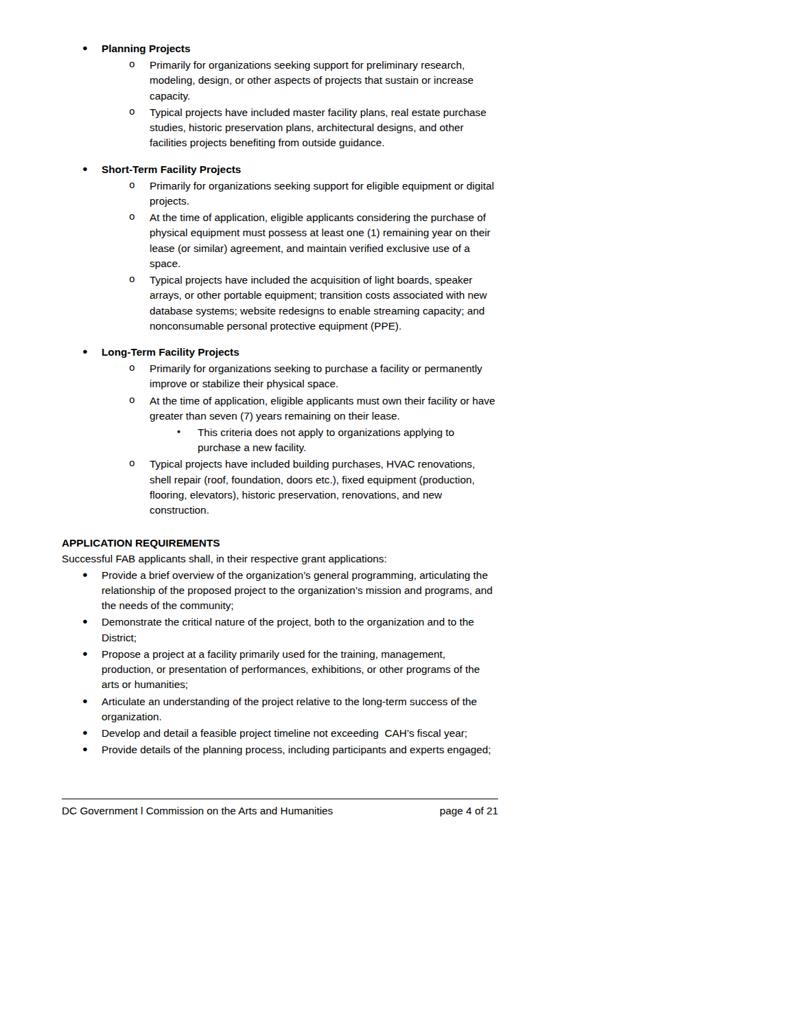Planning Projects
Primarily for organizations seeking support for preliminary research, modeling, design, or other aspects of projects that sustain or increase capacity.
Typical projects have included master facility plans, real estate purchase studies, historic preservation plans, architectural designs, and other facilities projects benefiting from outside guidance.
Short-Term Facility Projects
Primarily for organizations seeking support for eligible equipment or digital projects.
At the time of application, eligible applicants considering the purchase of physical equipment must possess at least one (1) remaining year on their lease (or similar) agreement, and maintain verified exclusive use of a space.
Typical projects have included the acquisition of light boards, speaker arrays, or other portable equipment; transition costs associated with new database systems; website redesigns to enable streaming capacity; and nonconsumable personal protective equipment (PPE).
Long-Term Facility Projects
Primarily for organizations seeking to purchase a facility or permanently improve or stabilize their physical space.
At the time of application, eligible applicants must own their facility or have greater than seven (7) years remaining on their lease.
This criteria does not apply to organizations applying to purchase a new facility.
Typical projects have included building purchases, HVAC renovations, shell repair (roof, foundation, doors etc.), fixed equipment (production, flooring, elevators), historic preservation, renovations, and new construction.
APPLICATION REQUIREMENTS
Successful FAB applicants shall, in their respective grant applications:
Provide a brief overview of the organization’s general programming, articulating the relationship of the proposed project to the organization’s mission and programs, and the needs of the community;
Demonstrate the critical nature of the project, both to the organization and to the District;
Propose a project at a facility primarily used for the training, management, production, or presentation of performances, exhibitions, or other programs of the arts or humanities;
Articulate an understanding of the project relative to the long-term success of the organization.
Develop and detail a feasible project timeline not exceeding CAH’s fiscal year;
Provide details of the planning process, including participants and experts engaged;
DC Government l Commission on the Arts and Humanities page 4 of 21